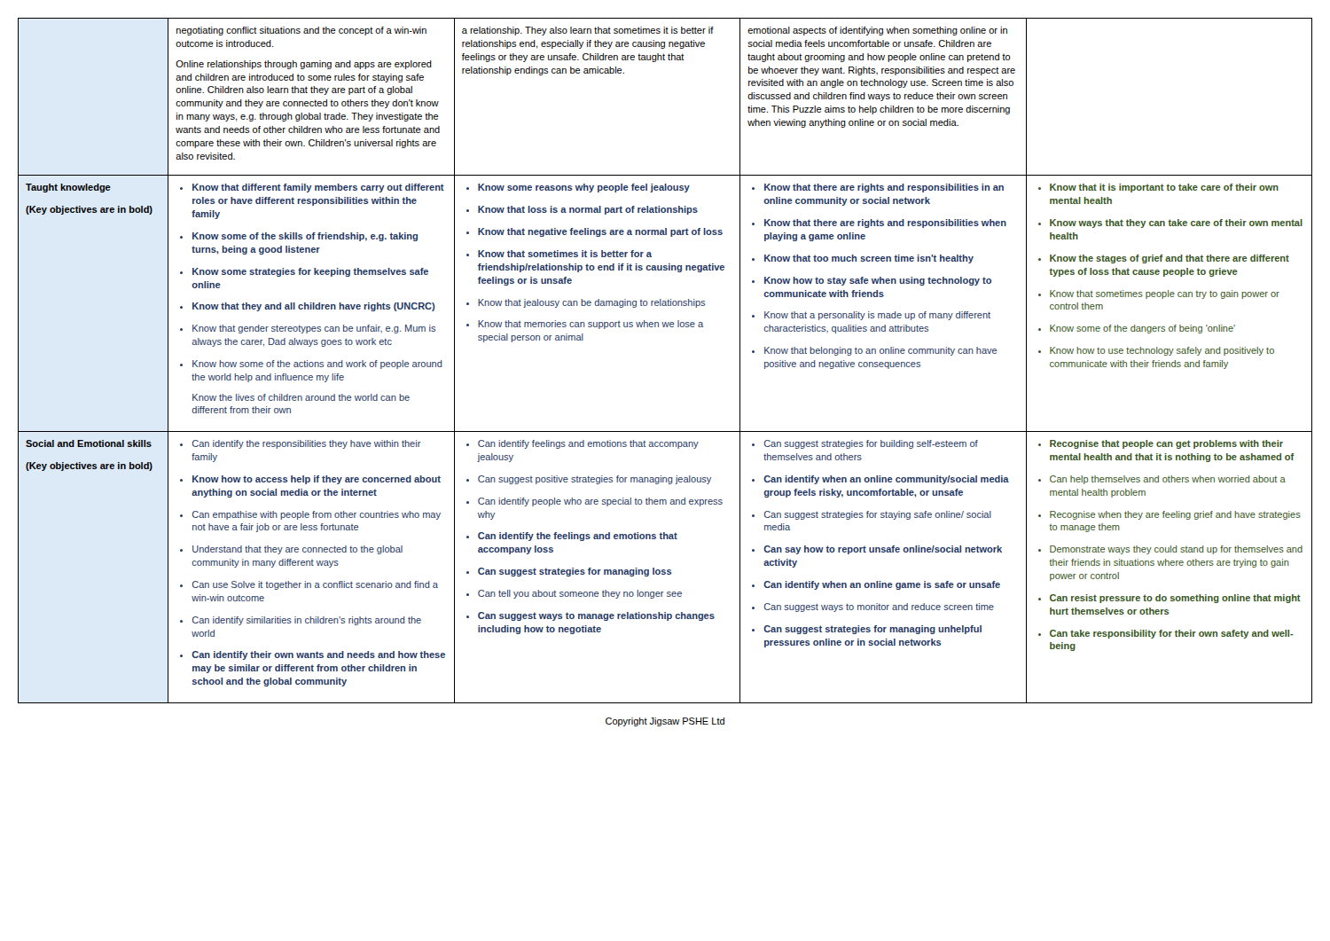| | negotiating conflict situations and the concept of a win-win outcome is introduced. Online relationships through gaming and apps are explored and children are introduced to some rules for staying safe online. Children also learn that they are part of a global community and they are connected to others they don't know in many ways, e.g. through global trade. They investigate the wants and needs of other children who are less fortunate and compare these with their own. Children's universal rights are also revisited. | a relationship. They also learn that sometimes it is better if relationships end, especially if they are causing negative feelings or they are unsafe. Children are taught that relationship endings can be amicable. | emotional aspects of identifying when something online or in social media feels uncomfortable or unsafe. Children are taught about grooming and how people online can pretend to be whoever they want. Rights, responsibilities and respect are revisited with an angle on technology use. Screen time is also discussed and children find ways to reduce their own screen time. This Puzzle aims to help children to be more discerning when viewing anything online or on social media. | |
| Taught knowledge (Key objectives are in bold) | Know that different family members carry out different roles or have different responsibilities within the family Know some of the skills of friendship, e.g. taking turns, being a good listener Know some strategies for keeping themselves safe online Know that they and all children have rights (UNCRC) Know that gender stereotypes can be unfair, e.g. Mum is always the carer, Dad always goes to work etc Know how some of the actions and work of people around the world help and influence my life Know the lives of children around the world can be different from their own | Know some reasons why people feel jealousy Know that loss is a normal part of relationships Know that negative feelings are a normal part of loss Know that sometimes it is better for a friendship/relationship to end if it is causing negative feelings or is unsafe Know that jealousy can be damaging to relationships Know that memories can support us when we lose a special person or animal | Know that there are rights and responsibilities in an online community or social network Know that there are rights and responsibilities when playing a game online Know that too much screen time isn't healthy Know how to stay safe when using technology to communicate with friends Know that a personality is made up of many different characteristics, qualities and attributes Know that belonging to an online community can have positive and negative consequences | Know that it is important to take care of their own mental health Know ways that they can take care of their own mental health Know the stages of grief and that there are different types of loss that cause people to grieve Know that sometimes people can try to gain power or control them Know some of the dangers of being 'online' Know how to use technology safely and positively to communicate with their friends and family |
| Social and Emotional skills (Key objectives are in bold) | Can identify the responsibilities they have within their family Know how to access help if they are concerned about anything on social media or the internet Can empathise with people from other countries who may not have a fair job or are less fortunate Understand that they are connected to the global community in many different ways Can use Solve it together in a conflict scenario and find a win-win outcome Can identify similarities in children's rights around the world Can identify their own wants and needs and how these may be similar or different from other children in school and the global community | Can identify feelings and emotions that accompany jealousy Can suggest positive strategies for managing jealousy Can identify people who are special to them and express why Can identify the feelings and emotions that accompany loss Can suggest strategies for managing loss Can tell you about someone they no longer see Can suggest ways to manage relationship changes including how to negotiate | Can suggest strategies for building self-esteem of themselves and others Can identify when an online community/social media group feels risky, uncomfortable, or unsafe Can suggest strategies for staying safe online/ social media Can say how to report unsafe online/social network activity Can identify when an online game is safe or unsafe Can suggest ways to monitor and reduce screen time Can suggest strategies for managing unhelpful pressures online or in social networks | Recognise that people can get problems with their mental health and that it is nothing to be ashamed of Can help themselves and others when worried about a mental health problem Recognise when they are feeling grief and have strategies to manage them Demonstrate ways they could stand up for themselves and their friends in situations where others are trying to gain power or control Can resist pressure to do something online that might hurt themselves or others Can take responsibility for their own safety and well-being |
Copyright Jigsaw PSHE Ltd